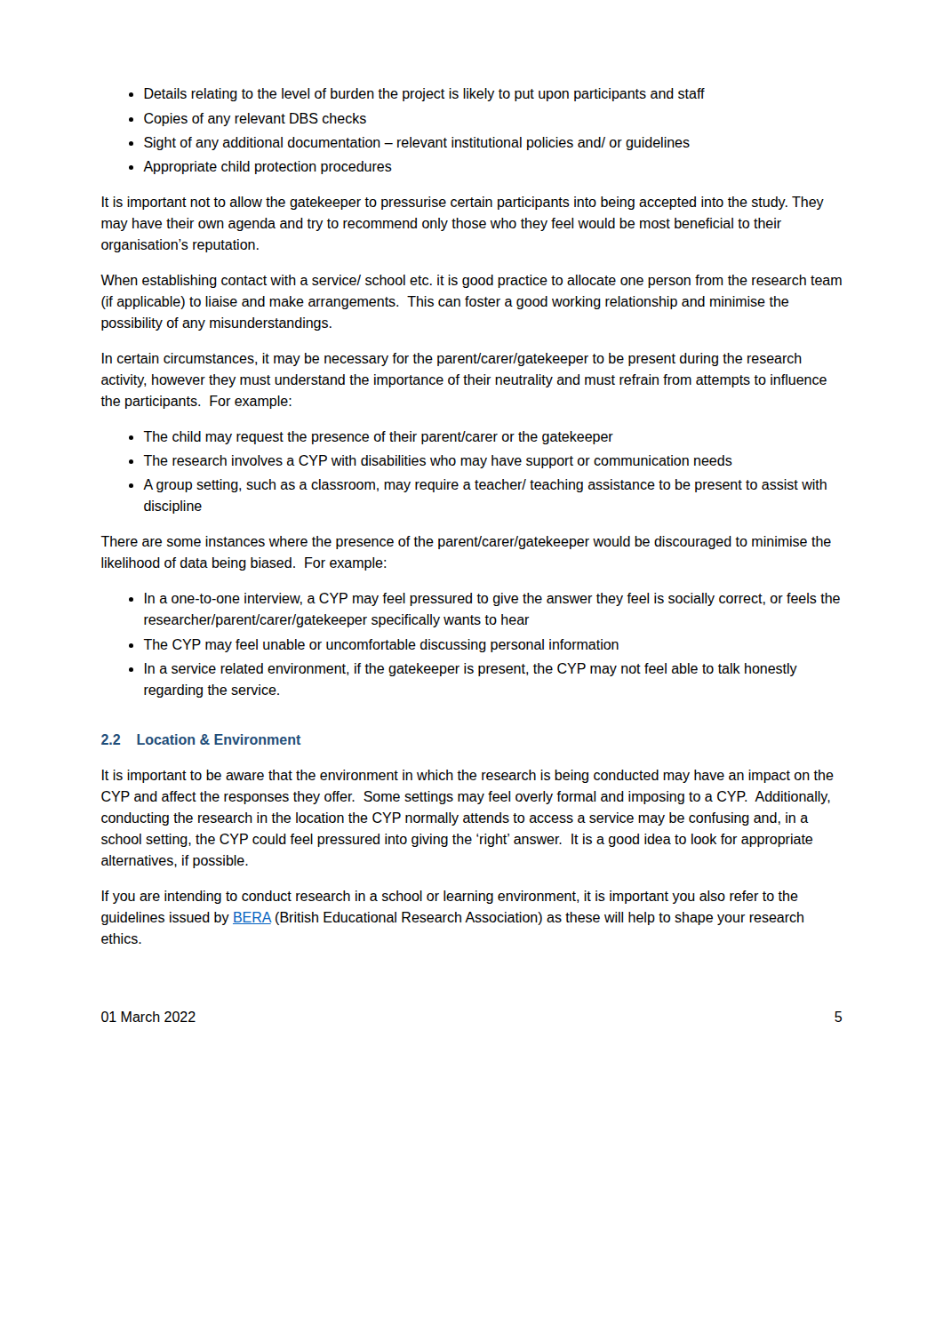Details relating to the level of burden the project is likely to put upon participants and staff
Copies of any relevant DBS checks
Sight of any additional documentation – relevant institutional policies and/ or guidelines
Appropriate child protection procedures
It is important not to allow the gatekeeper to pressurise certain participants into being accepted into the study. They may have their own agenda and try to recommend only those who they feel would be most beneficial to their organisation’s reputation.
When establishing contact with a service/ school etc. it is good practice to allocate one person from the research team (if applicable) to liaise and make arrangements. This can foster a good working relationship and minimise the possibility of any misunderstandings.
In certain circumstances, it may be necessary for the parent/carer/gatekeeper to be present during the research activity, however they must understand the importance of their neutrality and must refrain from attempts to influence the participants. For example:
The child may request the presence of their parent/carer or the gatekeeper
The research involves a CYP with disabilities who may have support or communication needs
A group setting, such as a classroom, may require a teacher/ teaching assistance to be present to assist with discipline
There are some instances where the presence of the parent/carer/gatekeeper would be discouraged to minimise the likelihood of data being biased. For example:
In a one-to-one interview, a CYP may feel pressured to give the answer they feel is socially correct, or feels the researcher/parent/carer/gatekeeper specifically wants to hear
The CYP may feel unable or uncomfortable discussing personal information
In a service related environment, if the gatekeeper is present, the CYP may not feel able to talk honestly regarding the service.
2.2 Location & Environment
It is important to be aware that the environment in which the research is being conducted may have an impact on the CYP and affect the responses they offer. Some settings may feel overly formal and imposing to a CYP. Additionally, conducting the research in the location the CYP normally attends to access a service may be confusing and, in a school setting, the CYP could feel pressured into giving the ‘right’ answer. It is a good idea to look for appropriate alternatives, if possible.
If you are intending to conduct research in a school or learning environment, it is important you also refer to the guidelines issued by BERA (British Educational Research Association) as these will help to shape your research ethics.
01 March 2022 5